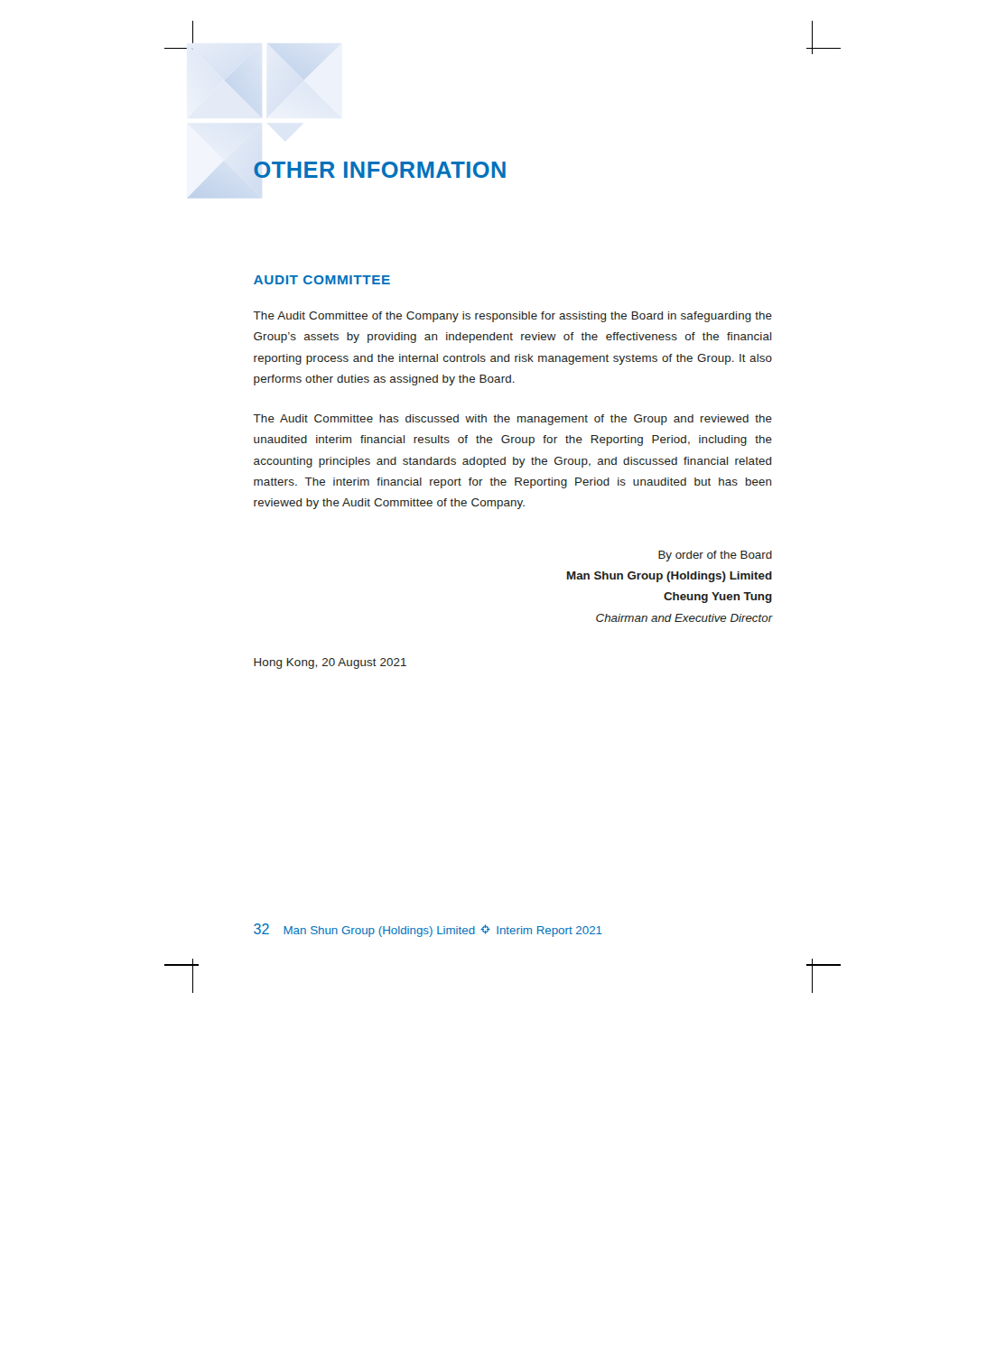OTHER INFORMATION
AUDIT COMMITTEE
The Audit Committee of the Company is responsible for assisting the Board in safeguarding the Group’s assets by providing an independent review of the effectiveness of the financial reporting process and the internal controls and risk management systems of the Group. It also performs other duties as assigned by the Board.
The Audit Committee has discussed with the management of the Group and reviewed the unaudited interim financial results of the Group for the Reporting Period, including the accounting principles and standards adopted by the Group, and discussed financial related matters. The interim financial report for the Reporting Period is unaudited but has been reviewed by the Audit Committee of the Company.
By order of the Board
Man Shun Group (Holdings) Limited
Cheung Yuen Tung
Chairman and Executive Director
Hong Kong, 20 August 2021
32 Man Shun Group (Holdings) Limited Interim Report 2021